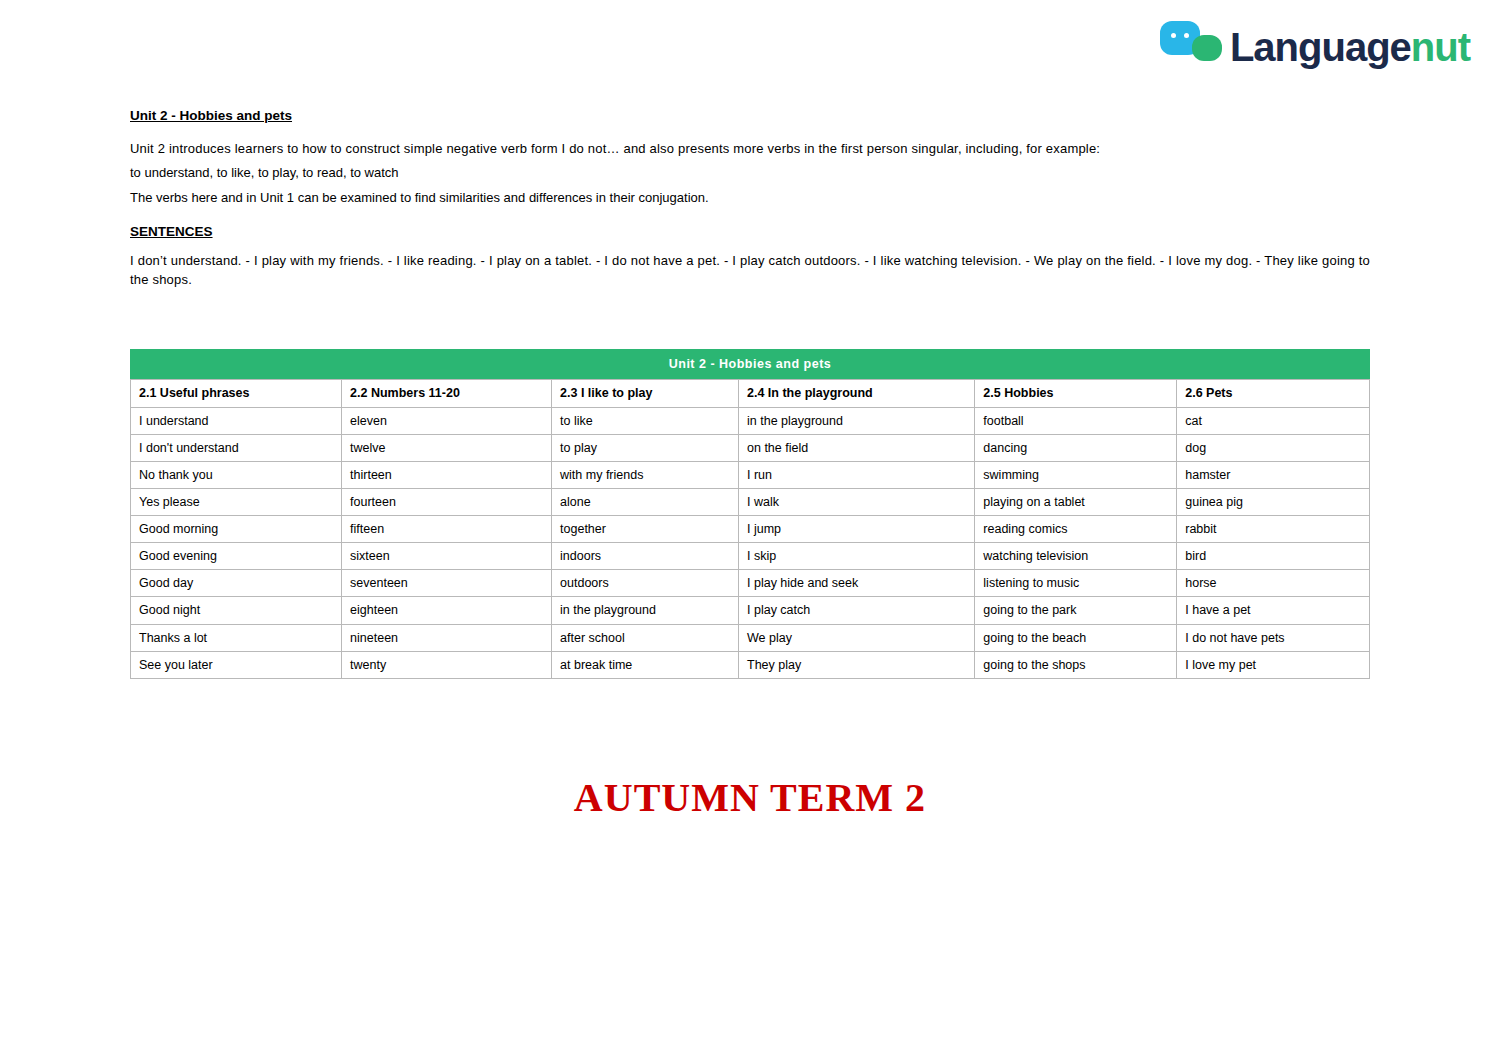Languagenut
Unit 2 - Hobbies and pets
Unit 2 introduces learners to how to construct simple negative verb form I do not… and also presents more verbs in the first person singular, including, for example:
to understand, to like, to play, to read, to watch
The verbs here and in Unit 1 can be examined to find similarities and differences in their conjugation.
SENTENCES
I don’t understand. - I play with my friends. - I like reading. - I play on a tablet. - I do not have a pet. - I play catch outdoors. - I like watching television. - We play on the field. - I love my dog. - They like going to the shops.
Unit 2 - Hobbies and pets
| 2.1 Useful phrases | 2.2 Numbers 11-20 | 2.3 I like to play | 2.4 In the playground | 2.5 Hobbies | 2.6 Pets |
| --- | --- | --- | --- | --- | --- |
| I understand | eleven | to like | in the playground | football | cat |
| I don't understand | twelve | to play | on the field | dancing | dog |
| No thank you | thirteen | with my friends | I run | swimming | hamster |
| Yes please | fourteen | alone | I walk | playing on a tablet | guinea pig |
| Good morning | fifteen | together | I jump | reading comics | rabbit |
| Good evening | sixteen | indoors | I skip | watching television | bird |
| Good day | seventeen | outdoors | I play hide and seek | listening to music | horse |
| Good night | eighteen | in the playground | I play catch | going to the park | I have a pet |
| Thanks a lot | nineteen | after school | We play | going to the beach | I do not have pets |
| See you later | twenty | at break time | They play | going to the shops | I love my pet |
AUTUMN TERM 2